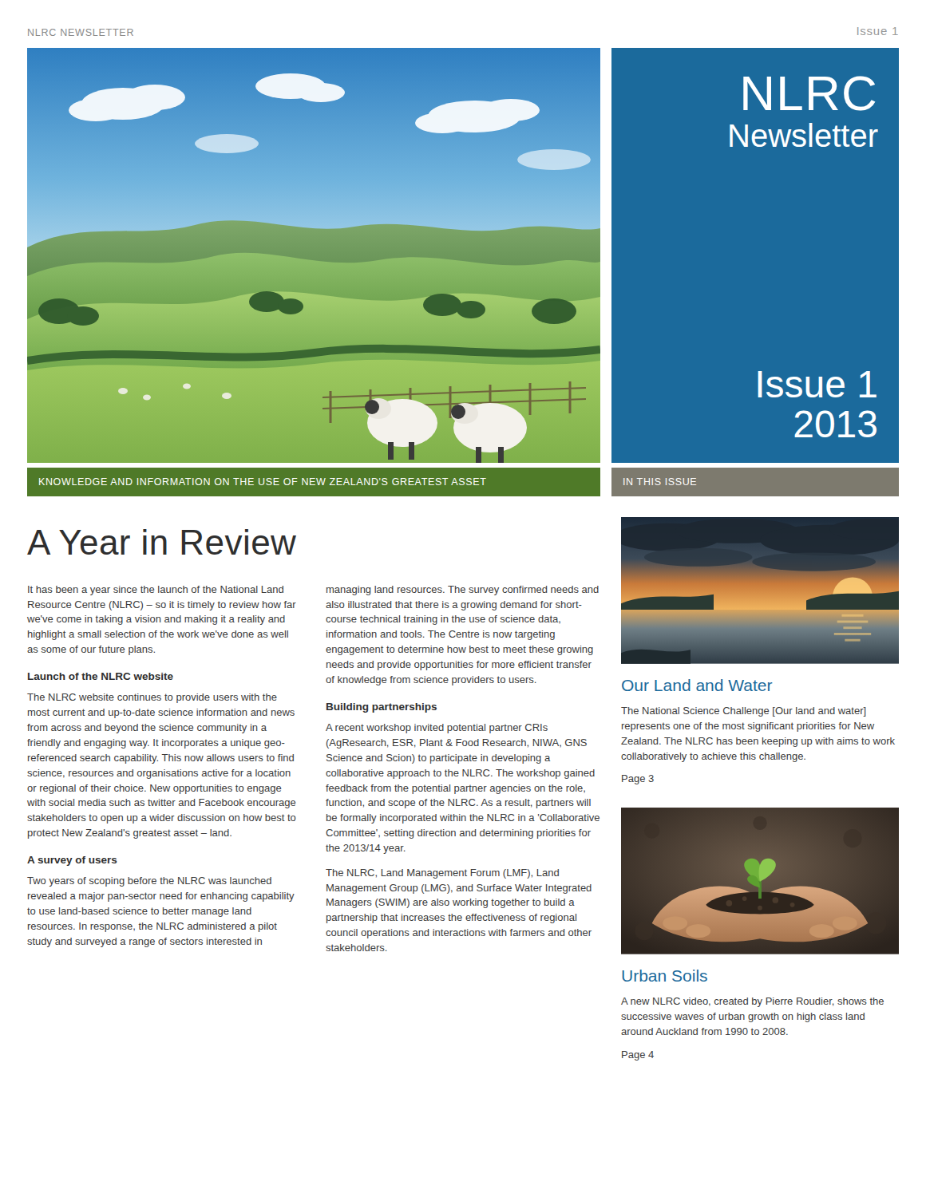NLRC Newsletter
Issue 1
NLRC Newsletter
Issue 1 2013
Knowledge and information on the use of New Zealand's greatest asset
In this issue
A Year in Review
It has been a year since the launch of the National Land Resource Centre (NLRC) – so it is timely to review how far we've come in taking a vision and making it a reality and highlight a small selection of the work we've done as well as some of our future plans.
Launch of the NLRC website
The NLRC website continues to provide users with the most current and up-to-date science information and news from across and beyond the science community in a friendly and engaging way. It incorporates a unique geo-referenced search capability. This now allows users to find science, resources and organisations active for a location or regional of their choice. New opportunities to engage with social media such as twitter and Facebook encourage stakeholders to open up a wider discussion on how best to protect New Zealand's greatest asset – land.
A survey of users
Two years of scoping before the NLRC was launched revealed a major pan-sector need for enhancing capability to use land-based science to better manage land resources. In response, the NLRC administered a pilot study and surveyed a range of sectors interested in managing land resources. The survey confirmed needs and also illustrated that there is a growing demand for short-course technical training in the use of science data, information and tools. The Centre is now targeting engagement to determine how best to meet these growing needs and provide opportunities for more efficient transfer of knowledge from science providers to users.
Building partnerships
A recent workshop invited potential partner CRIs (AgResearch, ESR, Plant & Food Research, NIWA, GNS Science and Scion) to participate in developing a collaborative approach to the NLRC. The workshop gained feedback from the potential partner agencies on the role, function, and scope of the NLRC. As a result, partners will be formally incorporated within the NLRC in a 'Collaborative Committee', setting direction and determining priorities for the 2013/14 year.
The NLRC, Land Management Forum (LMF), Land Management Group (LMG), and Surface Water Integrated Managers (SWIM) are also working together to build a partnership that increases the effectiveness of regional council operations and interactions with farmers and other stakeholders.
Our Land and Water
The National Science Challenge [Our land and water] represents one of the most significant priorities for New Zealand. The NLRC has been keeping up with aims to work collaboratively to achieve this challenge.
Page 3
Urban Soils
A new NLRC video, created by Pierre Roudier, shows the successive waves of urban growth on high class land around Auckland from 1990 to 2008.
Page 4